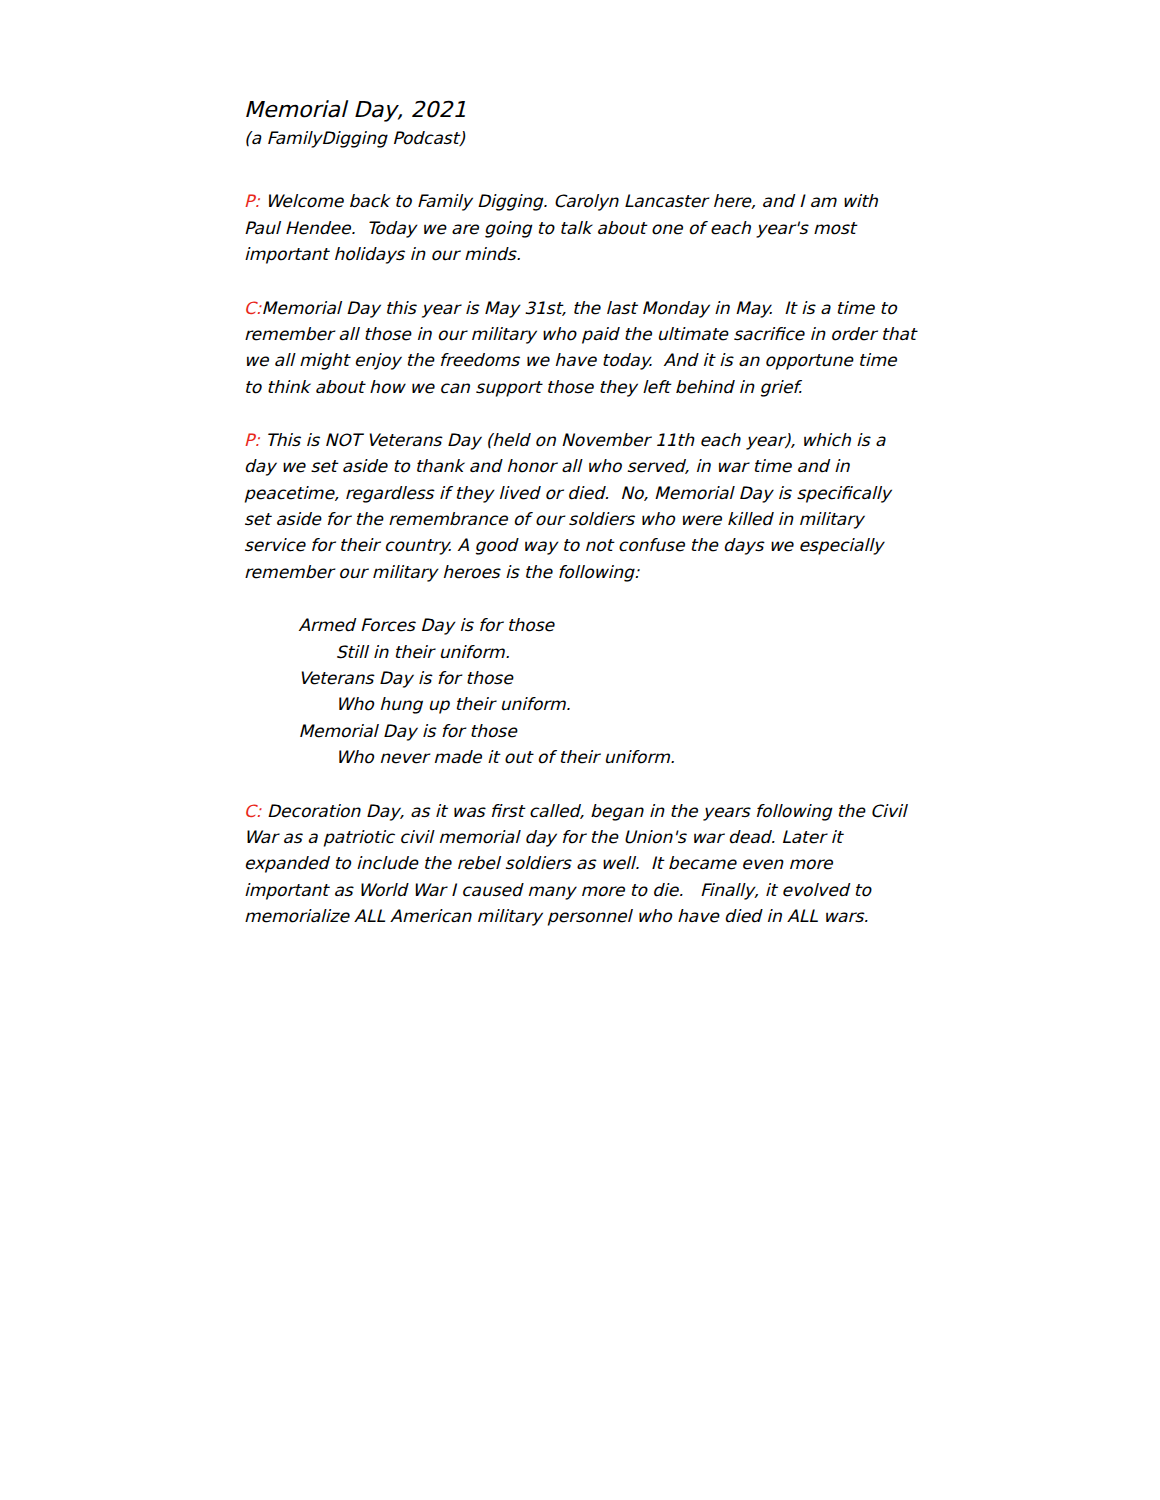Memorial Day, 2021
(a FamilyDigging Podcast)
P: Welcome back to Family Digging. Carolyn Lancaster here, and I am with Paul Hendee. Today we are going to talk about one of each year's most important holidays in our minds.
C: Memorial Day this year is May 31st, the last Monday in May. It is a time to remember all those in our military who paid the ultimate sacrifice in order that we all might enjoy the freedoms we have today. And it is an opportune time to think about how we can support those they left behind in grief.
P: This is NOT Veterans Day (held on November 11th each year), which is a day we set aside to thank and honor all who served, in war time and in peacetime, regardless if they lived or died. No, Memorial Day is specifically set aside for the remembrance of our soldiers who were killed in military service for their country. A good way to not confuse the days we especially remember our military heroes is the following:
Armed Forces Day is for those Still in their uniform. Veterans Day is for those Who hung up their uniform. Memorial Day is for those Who never made it out of their uniform.
C: Decoration Day, as it was first called, began in the years following the Civil War as a patriotic civil memorial day for the Union's war dead. Later it expanded to include the rebel soldiers as well. It became even more important as World War I caused many more to die. Finally, it evolved to memorialize ALL American military personnel who have died in ALL wars.